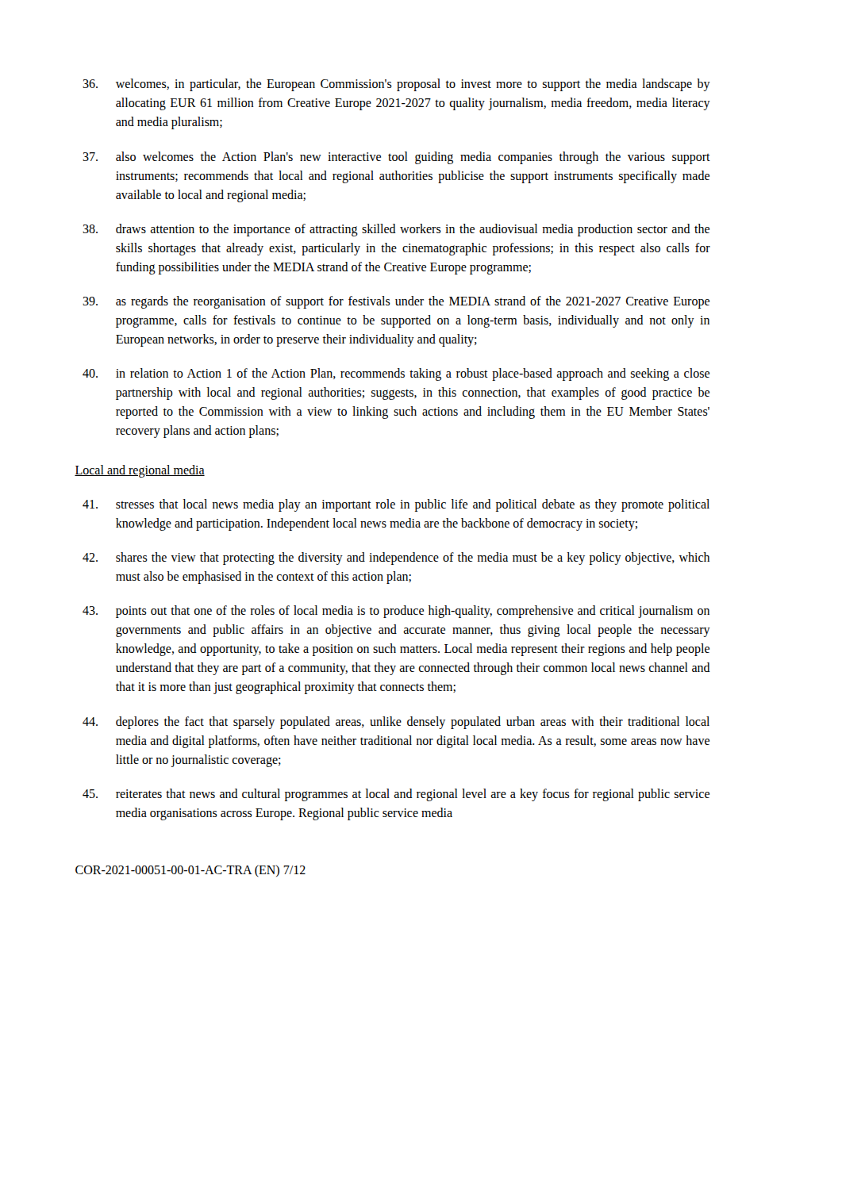36.
welcomes, in particular, the European Commission's proposal to invest more to support the media landscape by allocating EUR 61 million from Creative Europe 2021-2027 to quality journalism, media freedom, media literacy and media pluralism;
37.
also welcomes the Action Plan's new interactive tool guiding media companies through the various support instruments; recommends that local and regional authorities publicise the support instruments specifically made available to local and regional media;
38.
draws attention to the importance of attracting skilled workers in the audiovisual media production sector and the skills shortages that already exist, particularly in the cinematographic professions; in this respect also calls for funding possibilities under the MEDIA strand of the Creative Europe programme;
39.
as regards the reorganisation of support for festivals under the MEDIA strand of the 2021-2027 Creative Europe programme, calls for festivals to continue to be supported on a long-term basis, individually and not only in European networks, in order to preserve their individuality and quality;
40.
in relation to Action 1 of the Action Plan, recommends taking a robust place-based approach and seeking a close partnership with local and regional authorities; suggests, in this connection, that examples of good practice be reported to the Commission with a view to linking such actions and including them in the EU Member States' recovery plans and action plans;
Local and regional media
41.
stresses that local news media play an important role in public life and political debate as they promote political knowledge and participation. Independent local news media are the backbone of democracy in society;
42.
shares the view that protecting the diversity and independence of the media must be a key policy objective, which must also be emphasised in the context of this action plan;
43.
points out that one of the roles of local media is to produce high-quality, comprehensive and critical journalism on governments and public affairs in an objective and accurate manner, thus giving local people the necessary knowledge, and opportunity, to take a position on such matters. Local media represent their regions and help people understand that they are part of a community, that they are connected through their common local news channel and that it is more than just geographical proximity that connects them;
44.
deplores the fact that sparsely populated areas, unlike densely populated urban areas with their traditional local media and digital platforms, often have neither traditional nor digital local media. As a result, some areas now have little or no journalistic coverage;
45.
reiterates that news and cultural programmes at local and regional level are a key focus for regional public service media organisations across Europe. Regional public service media
COR-2021-00051-00-01-AC-TRA (EN) 7/12